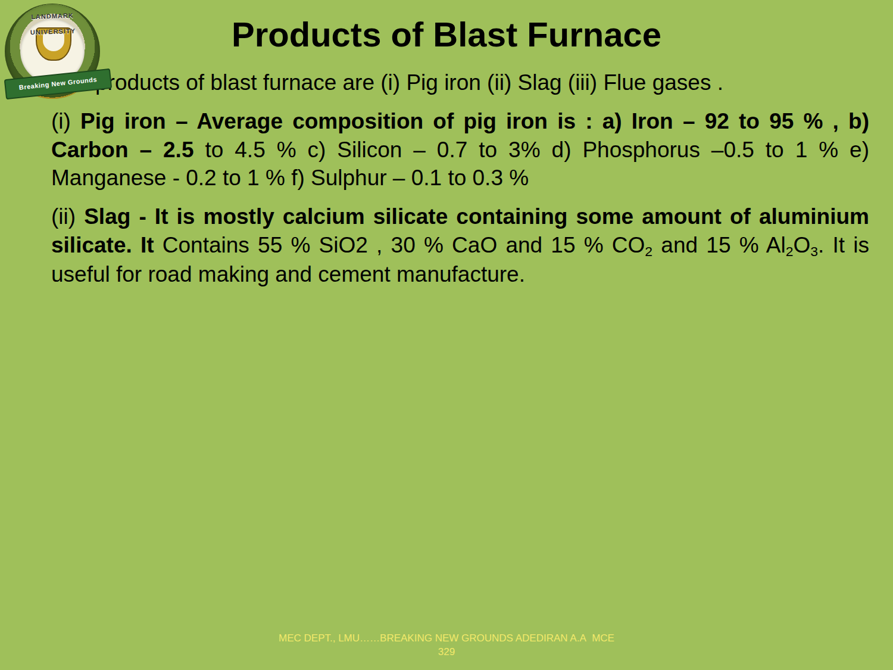LANDMARK UNIVERSITY
Breaking New Grounds
Products of Blast Furnace
The products of blast furnace are (i) Pig iron (ii) Slag (iii) Flue gases .
(i) Pig iron – Average composition of pig iron is : a) Iron – 92 to 95 % , b) Carbon – 2.5 to 4.5 % c) Silicon – 0.7 to 3% d) Phosphorus –0.5 to 1 % e) Manganese - 0.2 to 1 % f) Sulphur – 0.1 to 0.3 %
(ii) Slag - It is mostly calcium silicate containing some amount of aluminium silicate. It Contains 55 % SiO2 , 30 % CaO and 15 % CO2 and 15 % Al2O3. It is useful for road making and cement manufacture.
MEC DEPT., LMU……BREAKING NEW GROUNDS ADEDIRAN A.A MCE
329